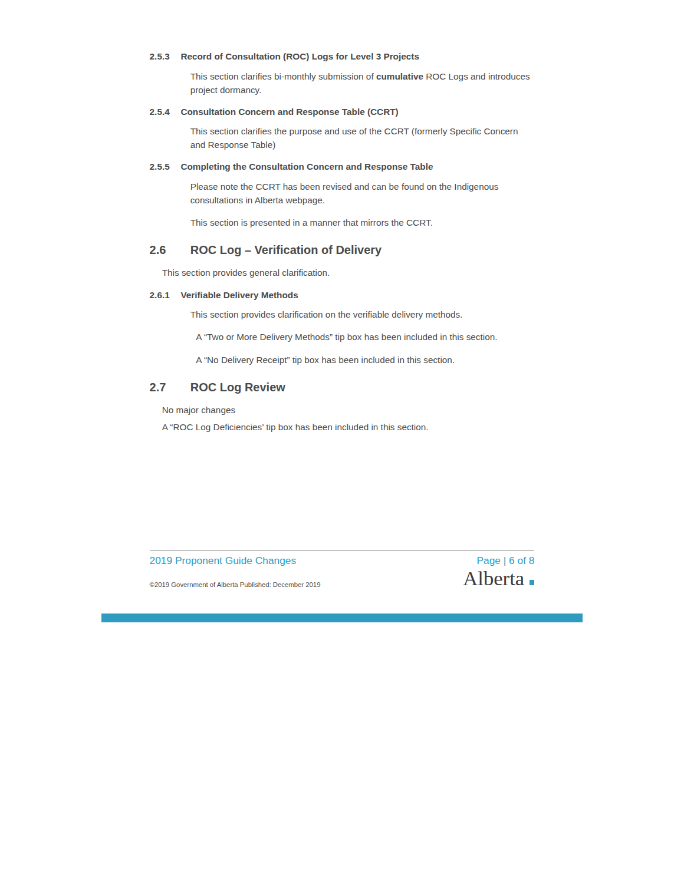2.5.3 Record of Consultation (ROC) Logs for Level 3 Projects
This section clarifies bi-monthly submission of cumulative ROC Logs and introduces project dormancy.
2.5.4 Consultation Concern and Response Table (CCRT)
This section clarifies the purpose and use of the CCRT (formerly Specific Concern and Response Table)
2.5.5 Completing the Consultation Concern and Response Table
Please note the CCRT has been revised and can be found on the Indigenous consultations in Alberta webpage.
This section is presented in a manner that mirrors the CCRT.
2.6 ROC Log – Verification of Delivery
This section provides general clarification.
2.6.1 Verifiable Delivery Methods
This section provides clarification on the verifiable delivery methods.
A “Two or More Delivery Methods” tip box has been included in this section.
A “No Delivery Receipt” tip box has been included in this section.
2.7 ROC Log Review
No major changes
A “ROC Log Deficiencies’ tip box has been included in this section.
2019 Proponent Guide Changes
Page | 6 of 8
©2019 Government of Alberta Published: December 2019
Alberta